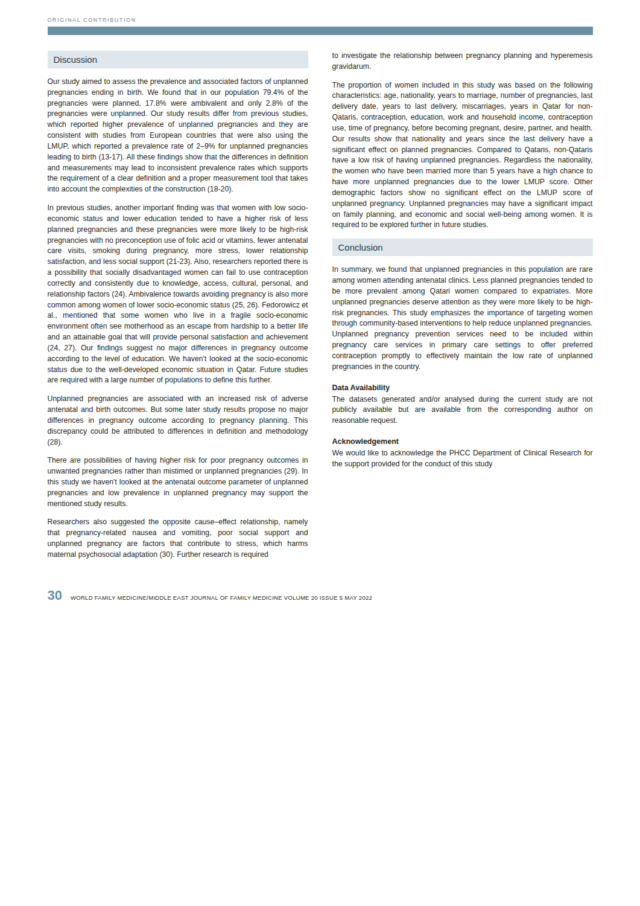Original Contribution
Discussion
Our study aimed to assess the prevalence and associated factors of unplanned pregnancies ending in birth. We found that in our population 79.4% of the pregnancies were planned, 17.8% were ambivalent and only 2.8% of the pregnancies were unplanned. Our study results differ from previous studies, which reported higher prevalence of unplanned pregnancies and they are consistent with studies from European countries that were also using the LMUP, which reported a prevalence rate of 2–9% for unplanned pregnancies leading to birth (13-17). All these findings show that the differences in definition and measurements may lead to inconsistent prevalence rates which supports the requirement of a clear definition and a proper measurement tool that takes into account the complexities of the construction (18-20).
In previous studies, another important finding was that women with low socio-economic status and lower education tended to have a higher risk of less planned pregnancies and these pregnancies were more likely to be high-risk pregnancies with no preconception use of folic acid or vitamins, fewer antenatal care visits, smoking during pregnancy, more stress, lower relationship satisfaction, and less social support (21-23). Also, researchers reported there is a possibility that socially disadvantaged women can fail to use contraception correctly and consistently due to knowledge, access, cultural, personal, and relationship factors (24). Ambivalence towards avoiding pregnancy is also more common among women of lower socio-economic status (25, 26). Fedorowicz et al., mentioned that some women who live in a fragile socio-economic environment often see motherhood as an escape from hardship to a better life and an attainable goal that will provide personal satisfaction and achievement (24, 27). Our findings suggest no major differences in pregnancy outcome according to the level of education. We haven't looked at the socio-economic status due to the well-developed economic situation in Qatar. Future studies are required with a large number of populations to define this further.
Unplanned pregnancies are associated with an increased risk of adverse antenatal and birth outcomes. But some later study results propose no major differences in pregnancy outcome according to pregnancy planning. This discrepancy could be attributed to differences in definition and methodology (28).
There are possibilities of having higher risk for poor pregnancy outcomes in unwanted pregnancies rather than mistimed or unplanned pregnancies (29). In this study we haven't looked at the antenatal outcome parameter of unplanned pregnancies and low prevalence in unplanned pregnancy may support the mentioned study results.
Researchers also suggested the opposite cause–effect relationship, namely that pregnancy-related nausea and vomiting, poor social support and unplanned pregnancy are factors that contribute to stress, which harms maternal psychosocial adaptation (30). Further research is required
to investigate the relationship between pregnancy planning and hyperemesis gravidarum.
The proportion of women included in this study was based on the following characteristics: age, nationality, years to marriage, number of pregnancies, last delivery date, years to last delivery, miscarriages, years in Qatar for non-Qataris, contraception, education, work and household income, contraception use, time of pregnancy, before becoming pregnant, desire, partner, and health. Our results show that nationality and years since the last delivery have a significant effect on planned pregnancies. Compared to Qataris, non-Qataris have a low risk of having unplanned pregnancies. Regardless the nationality, the women who have been married more than 5 years have a high chance to have more unplanned pregnancies due to the lower LMUP score. Other demographic factors show no significant effect on the LMUP score of unplanned pregnancy. Unplanned pregnancies may have a significant impact on family planning, and economic and social well-being among women. It is required to be explored further in future studies.
Conclusion
In summary, we found that unplanned pregnancies in this population are rare among women attending antenatal clinics. Less planned pregnancies tended to be more prevalent among Qatari women compared to expatriates. More unplanned pregnancies deserve attention as they were more likely to be high-risk pregnancies. This study emphasizes the importance of targeting women through community-based interventions to help reduce unplanned pregnancies. Unplanned pregnancy prevention services need to be included within pregnancy care services in primary care settings to offer preferred contraception promptly to effectively maintain the low rate of unplanned pregnancies in the country.
Data Availability
The datasets generated and/or analysed during the current study are not publicly available but are available from the corresponding author on reasonable request.
Acknowledgement
We would like to acknowledge the PHCC Department of Clinical Research for the support provided for the conduct of this study
30
WORLD FAMILY MEDICINE/MIDDLE EAST JOURNAL OF FAMILY MEDICINE VOLUME 20 ISSUE 5 MAY 2022